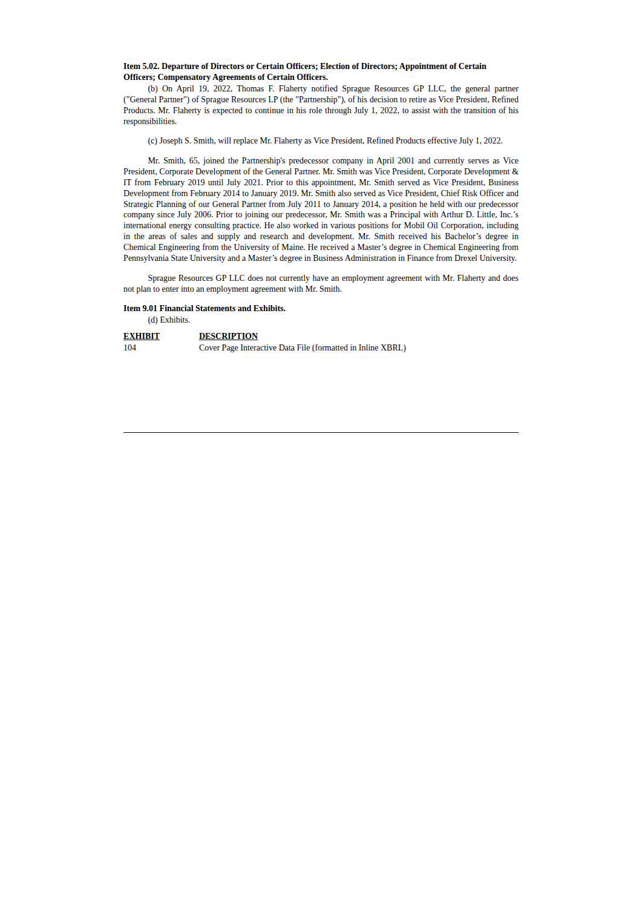Item 5.02. Departure of Directors or Certain Officers; Election of Directors; Appointment of Certain Officers; Compensatory Agreements of Certain Officers.
(b) On April 19, 2022, Thomas F. Flaherty notified Sprague Resources GP LLC, the general partner ("General Partner") of Sprague Resources LP (the "Partnership"), of his decision to retire as Vice President, Refined Products. Mr. Flaherty is expected to continue in his role through July 1, 2022, to assist with the transition of his responsibilities.
(c) Joseph S. Smith, will replace Mr. Flaherty as Vice President, Refined Products effective July 1, 2022.
Mr. Smith, 65, joined the Partnership's predecessor company in April 2001 and currently serves as Vice President, Corporate Development of the General Partner. Mr. Smith was Vice President, Corporate Development & IT from February 2019 until July 2021. Prior to this appointment, Mr. Smith served as Vice President, Business Development from February 2014 to January 2019. Mr. Smith also served as Vice President, Chief Risk Officer and Strategic Planning of our General Partner from July 2011 to January 2014, a position he held with our predecessor company since July 2006. Prior to joining our predecessor, Mr. Smith was a Principal with Arthur D. Little, Inc.’s international energy consulting practice. He also worked in various positions for Mobil Oil Corporation, including in the areas of sales and supply and research and development. Mr. Smith received his Bachelor’s degree in Chemical Engineering from the University of Maine. He received a Master’s degree in Chemical Engineering from Pennsylvania State University and a Master’s degree in Business Administration in Finance from Drexel University.
Sprague Resources GP LLC does not currently have an employment agreement with Mr. Flaherty and does not plan to enter into an employment agreement with Mr. Smith.
Item 9.01 Financial Statements and Exhibits.
(d) Exhibits.
| EXHIBIT | DESCRIPTION |
| --- | --- |
| 104 | Cover Page Interactive Data File (formatted in Inline XBRL) |